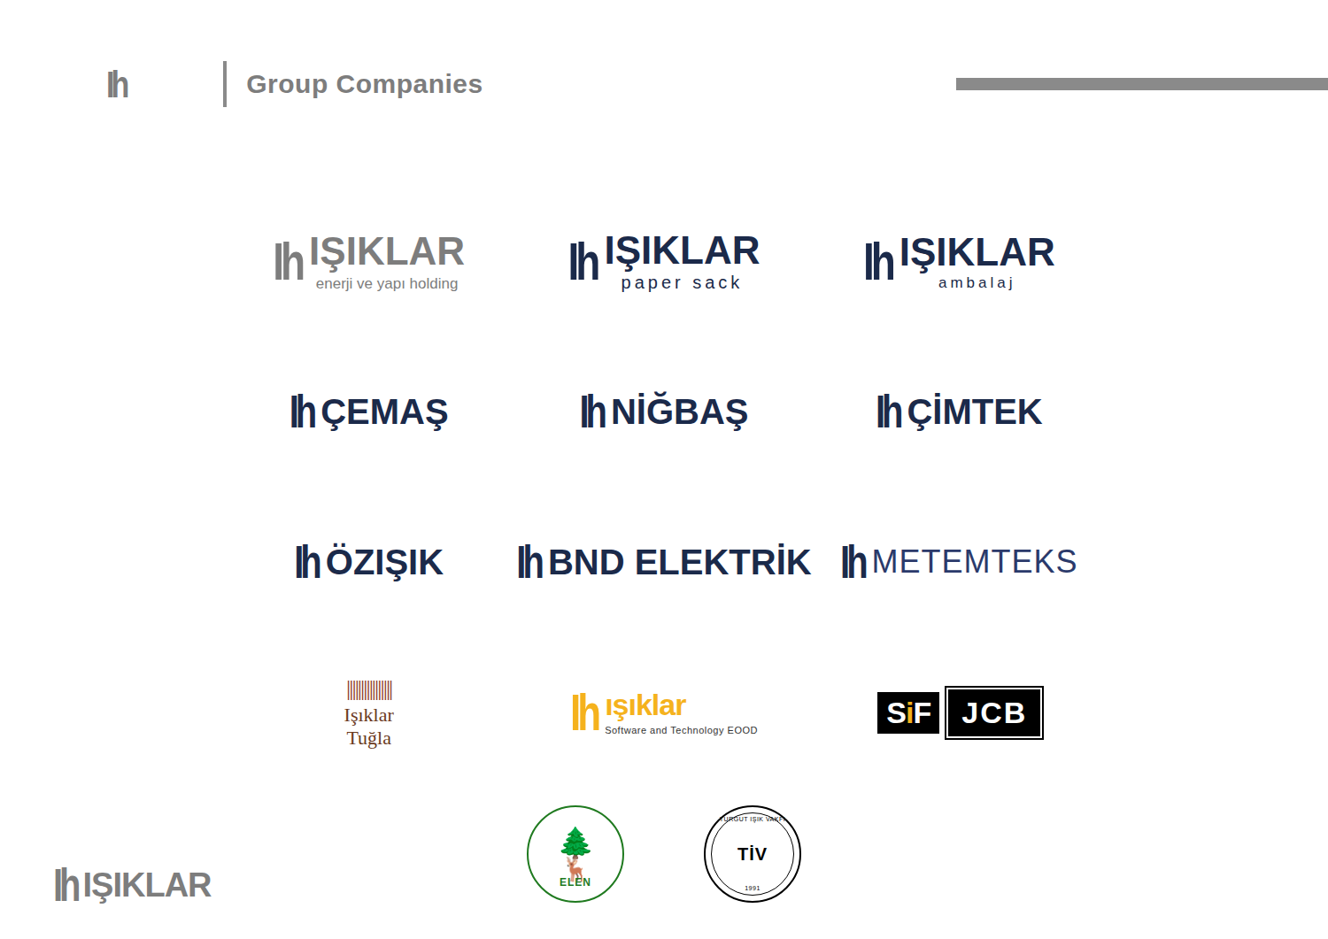Ih
Group Companies
Ih IŞIKLAR enerji ve yapı holding
Ih IŞIKLAR paper sack
Ih IŞIKLAR ambalaj
Ih ÇEMAŞ
Ih NİĞBAŞ
Ih ÇİMTEK
Ih ÖZIŞIK
Ih BND ELEKTRİK
Ih METEMTEKS
|||||||||||||||| Işıklar Tuğla
Ih ışıklar
Software and Technology EOOD
Si F JCB
🌲
🦌
ELEN
TURGUT IŞIK VAKFI
TİV
1991
Ih IŞIKLAR